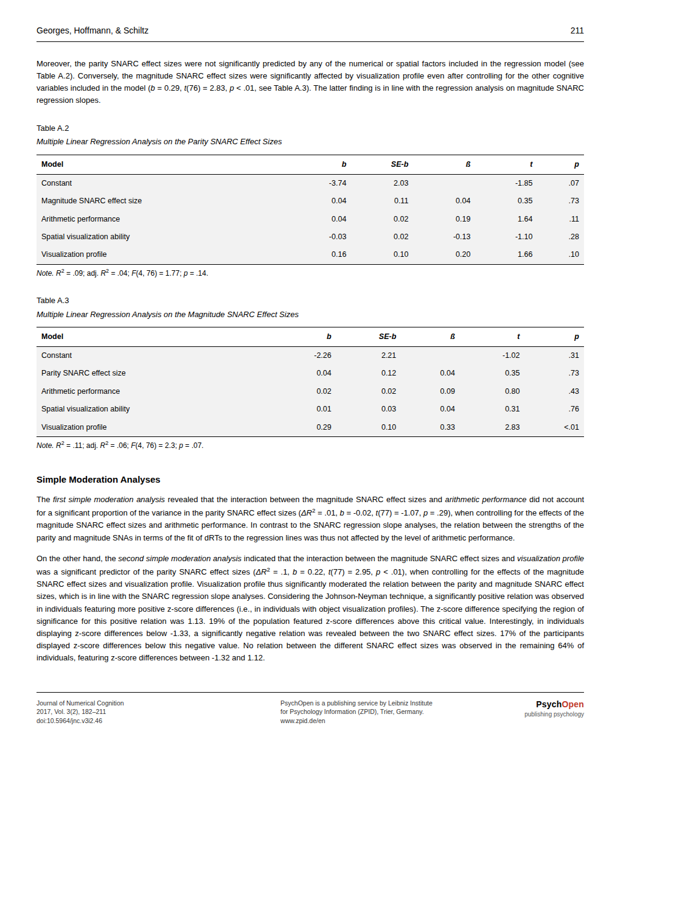Georges, Hoffmann, & Schiltz
211
Moreover, the parity SNARC effect sizes were not significantly predicted by any of the numerical or spatial factors included in the regression model (see Table A.2). Conversely, the magnitude SNARC effect sizes were significantly affected by visualization profile even after controlling for the other cognitive variables included in the model (b = 0.29, t(76) = 2.83, p < .01, see Table A.3). The latter finding is in line with the regression analysis on magnitude SNARC regression slopes.
Table A.2
Multiple Linear Regression Analysis on the Parity SNARC Effect Sizes
| Model | b | SE-b | ß | t | p |
| --- | --- | --- | --- | --- | --- |
| Constant | -3.74 | 2.03 | | -1.85 | .07 |
| Magnitude SNARC effect size | 0.04 | 0.11 | 0.04 | 0.35 | .73 |
| Arithmetic performance | 0.04 | 0.02 | 0.19 | 1.64 | .11 |
| Spatial visualization ability | -0.03 | 0.02 | -0.13 | -1.10 | .28 |
| Visualization profile | 0.16 | 0.10 | 0.20 | 1.66 | .10 |
Note. R2 = .09; adj. R2 = .04; F(4, 76) = 1.77; p = .14.
Table A.3
Multiple Linear Regression Analysis on the Magnitude SNARC Effect Sizes
| Model | b | SE-b | ß | t | p |
| --- | --- | --- | --- | --- | --- |
| Constant | -2.26 | 2.21 | | -1.02 | .31 |
| Parity SNARC effect size | 0.04 | 0.12 | 0.04 | 0.35 | .73 |
| Arithmetic performance | 0.02 | 0.02 | 0.09 | 0.80 | .43 |
| Spatial visualization ability | 0.01 | 0.03 | 0.04 | 0.31 | .76 |
| Visualization profile | 0.29 | 0.10 | 0.33 | 2.83 | <.01 |
Note. R2 = .11; adj. R2 = .06; F(4, 76) = 2.3; p = .07.
Simple Moderation Analyses
The first simple moderation analysis revealed that the interaction between the magnitude SNARC effect sizes and arithmetic performance did not account for a significant proportion of the variance in the parity SNARC effect sizes (ΔR2 = .01, b = -0.02, t(77) = -1.07, p = .29), when controlling for the effects of the magnitude SNARC effect sizes and arithmetic performance. In contrast to the SNARC regression slope analyses, the relation between the strengths of the parity and magnitude SNAs in terms of the fit of dRTs to the regression lines was thus not affected by the level of arithmetic performance.
On the other hand, the second simple moderation analysis indicated that the interaction between the magnitude SNARC effect sizes and visualization profile was a significant predictor of the parity SNARC effect sizes (ΔR2 = .1, b = 0.22, t(77) = 2.95, p < .01), when controlling for the effects of the magnitude SNARC effect sizes and visualization profile. Visualization profile thus significantly moderated the relation between the parity and magnitude SNARC effect sizes, which is in line with the SNARC regression slope analyses. Considering the Johnson-Neyman technique, a significantly positive relation was observed in individuals featuring more positive z-score differences (i.e., in individuals with object visualization profiles). The z-score difference specifying the region of significance for this positive relation was 1.13. 19% of the population featured z-score differences above this critical value. Interestingly, in individuals displaying z-score differences below -1.33, a significantly negative relation was revealed between the two SNARC effect sizes. 17% of the participants displayed z-score differences below this negative value. No relation between the different SNARC effect sizes was observed in the remaining 64% of individuals, featuring z-score differences between -1.32 and 1.12.
Journal of Numerical Cognition
2017, Vol. 3(2), 182–211
doi:10.5964/jnc.v3i2.46
PsychOpen is a publishing service by Leibniz Institute
for Psychology Information (ZPID), Trier, Germany.
www.zpid.de/en
PsychOpen
publishing psychology